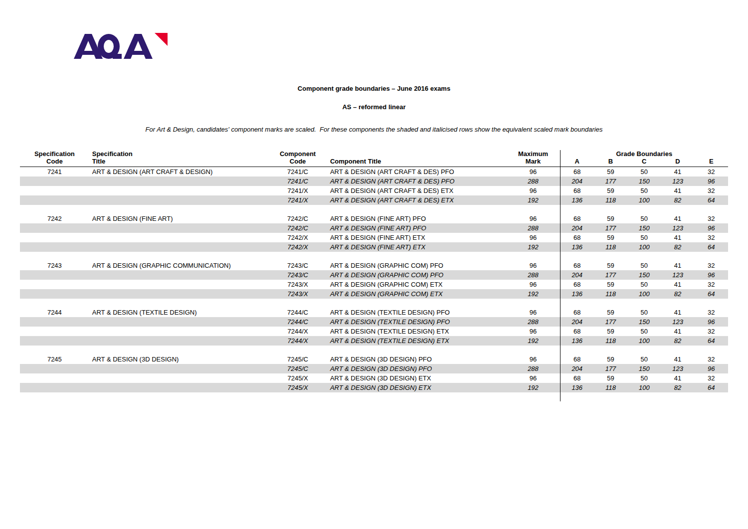Component grade boundaries – June 2016 exams
AS – reformed linear
For Art & Design, candidates' component marks are scaled. For these components the shaded and italicised rows show the equivalent scaled mark boundaries
| Specification | Specification | Component | | Maximum | Grade Boundaries |
| --- | --- | --- | --- | --- | --- |
| Code | Title | Code | Component Title | Mark | A | B | C | D | E |
| 7241 | ART & DESIGN (ART CRAFT & DESIGN) | 7241/C | ART & DESIGN (ART CRAFT & DES) PFO | 96 | 68 | 59 | 50 | 41 | 32 |
| | | 7241/C | ART & DESIGN (ART CRAFT & DES) PFO | 288 | 204 | 177 | 150 | 123 | 96 |
| | | 7241/X | ART & DESIGN (ART CRAFT & DES) ETX | 96 | 68 | 59 | 50 | 41 | 32 |
| | | 7241/X | ART & DESIGN (ART CRAFT & DES) ETX | 192 | 136 | 118 | 100 | 82 | 64 |
| 7242 | ART & DESIGN (FINE ART) | 7242/C | ART & DESIGN (FINE ART) PFO | 96 | 68 | 59 | 50 | 41 | 32 |
| | | 7242/C | ART & DESIGN (FINE ART) PFO | 288 | 204 | 177 | 150 | 123 | 96 |
| | | 7242/X | ART & DESIGN (FINE ART) ETX | 96 | 68 | 59 | 50 | 41 | 32 |
| | | 7242/X | ART & DESIGN (FINE ART) ETX | 192 | 136 | 118 | 100 | 82 | 64 |
| 7243 | ART & DESIGN (GRAPHIC COMMUNICATION) | 7243/C | ART & DESIGN (GRAPHIC COM) PFO | 96 | 68 | 59 | 50 | 41 | 32 |
| | | 7243/C | ART & DESIGN (GRAPHIC COM) PFO | 288 | 204 | 177 | 150 | 123 | 96 |
| | | 7243/X | ART & DESIGN (GRAPHIC COM) ETX | 96 | 68 | 59 | 50 | 41 | 32 |
| | | 7243/X | ART & DESIGN (GRAPHIC COM) ETX | 192 | 136 | 118 | 100 | 82 | 64 |
| 7244 | ART & DESIGN (TEXTILE DESIGN) | 7244/C | ART & DESIGN (TEXTILE DESIGN) PFO | 96 | 68 | 59 | 50 | 41 | 32 |
| | | 7244/C | ART & DESIGN (TEXTILE DESIGN) PFO | 288 | 204 | 177 | 150 | 123 | 96 |
| | | 7244/X | ART & DESIGN (TEXTILE DESIGN) ETX | 96 | 68 | 59 | 50 | 41 | 32 |
| | | 7244/X | ART & DESIGN (TEXTILE DESIGN) ETX | 192 | 136 | 118 | 100 | 82 | 64 |
| 7245 | ART & DESIGN (3D DESIGN) | 7245/C | ART & DESIGN (3D DESIGN) PFO | 96 | 68 | 59 | 50 | 41 | 32 |
| | | 7245/C | ART & DESIGN (3D DESIGN) PFO | 288 | 204 | 177 | 150 | 123 | 96 |
| | | 7245/X | ART & DESIGN (3D DESIGN) ETX | 96 | 68 | 59 | 50 | 41 | 32 |
| | | 7245/X | ART & DESIGN (3D DESIGN) ETX | 192 | 136 | 118 | 100 | 82 | 64 |